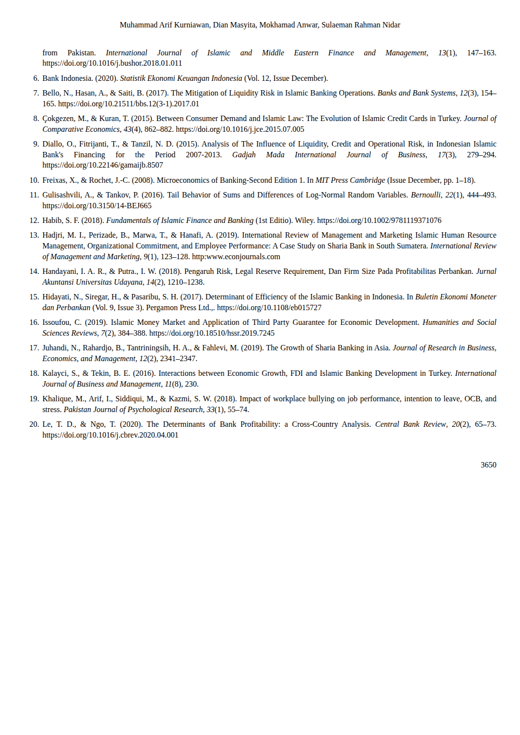Muhammad Arif Kurniawan, Dian Masyita, Mokhamad Anwar, Sulaeman Rahman Nidar
from Pakistan. International Journal of Islamic and Middle Eastern Finance and Management, 13(1), 147–163. https://doi.org/10.1016/j.bushor.2018.01.011
Bank Indonesia. (2020). Statistik Ekonomi Keuangan Indonesia (Vol. 12, Issue December).
Bello, N., Hasan, A., & Saiti, B. (2017). The Mitigation of Liquidity Risk in Islamic Banking Operations. Banks and Bank Systems, 12(3), 154–165. https://doi.org/10.21511/bbs.12(3-1).2017.01
Çokgezen, M., & Kuran, T. (2015). Between Consumer Demand and Islamic Law: The Evolution of Islamic Credit Cards in Turkey. Journal of Comparative Economics, 43(4), 862–882. https://doi.org/10.1016/j.jce.2015.07.005
Diallo, O., Fitrijanti, T., & Tanzil, N. D. (2015). Analysis of The Influence of Liquidity, Credit and Operational Risk, in Indonesian Islamic Bank's Financing for the Period 2007-2013. Gadjah Mada International Journal of Business, 17(3), 279–294. https://doi.org/10.22146/gamaijb.8507
Freixas, X., & Rochet, J.-C. (2008). Microeconomics of Banking-Second Edition 1. In MIT Press Cambridge (Issue December, pp. 1–18).
Gulisashvili, A., & Tankov, P. (2016). Tail Behavior of Sums and Differences of Log-Normal Random Variables. Bernoulli, 22(1), 444–493. https://doi.org/10.3150/14-BEJ665
Habib, S. F. (2018). Fundamentals of Islamic Finance and Banking (1st Editio). Wiley. https://doi.org/10.1002/9781119371076
Hadjri, M. I., Perizade, B., Marwa, T., & Hanafi, A. (2019). International Review of Management and Marketing Islamic Human Resource Management, Organizational Commitment, and Employee Performance: A Case Study on Sharia Bank in South Sumatera. International Review of Management and Marketing, 9(1), 123–128. http:www.econjournals.com
Handayani, I. A. R., & Putra., I. W. (2018). Pengaruh Risk, Legal Reserve Requirement, Dan Firm Size Pada Profitabilitas Perbankan. Jurnal Akuntansi Universitas Udayana, 14(2), 1210–1238.
Hidayati, N., Siregar, H., & Pasaribu, S. H. (2017). Determinant of Efficiency of the Islamic Banking in Indonesia. In Buletin Ekonomi Moneter dan Perbankan (Vol. 9, Issue 3). Pergamon Press Ltd.,. https://doi.org/10.1108/eb015727
Issoufou, C. (2019). Islamic Money Market and Application of Third Party Guarantee for Economic Development. Humanities and Social Sciences Reviews, 7(2), 384–388. https://doi.org/10.18510/hssr.2019.7245
Juhandi, N., Rahardjo, B., Tantriningsih, H. A., & Fahlevi, M. (2019). The Growth of Sharia Banking in Asia. Journal of Research in Business, Economics, and Management, 12(2), 2341–2347.
Kalayci, S., & Tekin, B. E. (2016). Interactions between Economic Growth, FDI and Islamic Banking Development in Turkey. International Journal of Business and Management, 11(8), 230.
Khalique, M., Arif, I., Siddiqui, M., & Kazmi, S. W. (2018). Impact of workplace bullying on job performance, intention to leave, OCB, and stress. Pakistan Journal of Psychological Research, 33(1), 55–74.
Le, T. D., & Ngo, T. (2020). The Determinants of Bank Profitability: a Cross-Country Analysis. Central Bank Review, 20(2), 65–73. https://doi.org/10.1016/j.cbrev.2020.04.001
3650